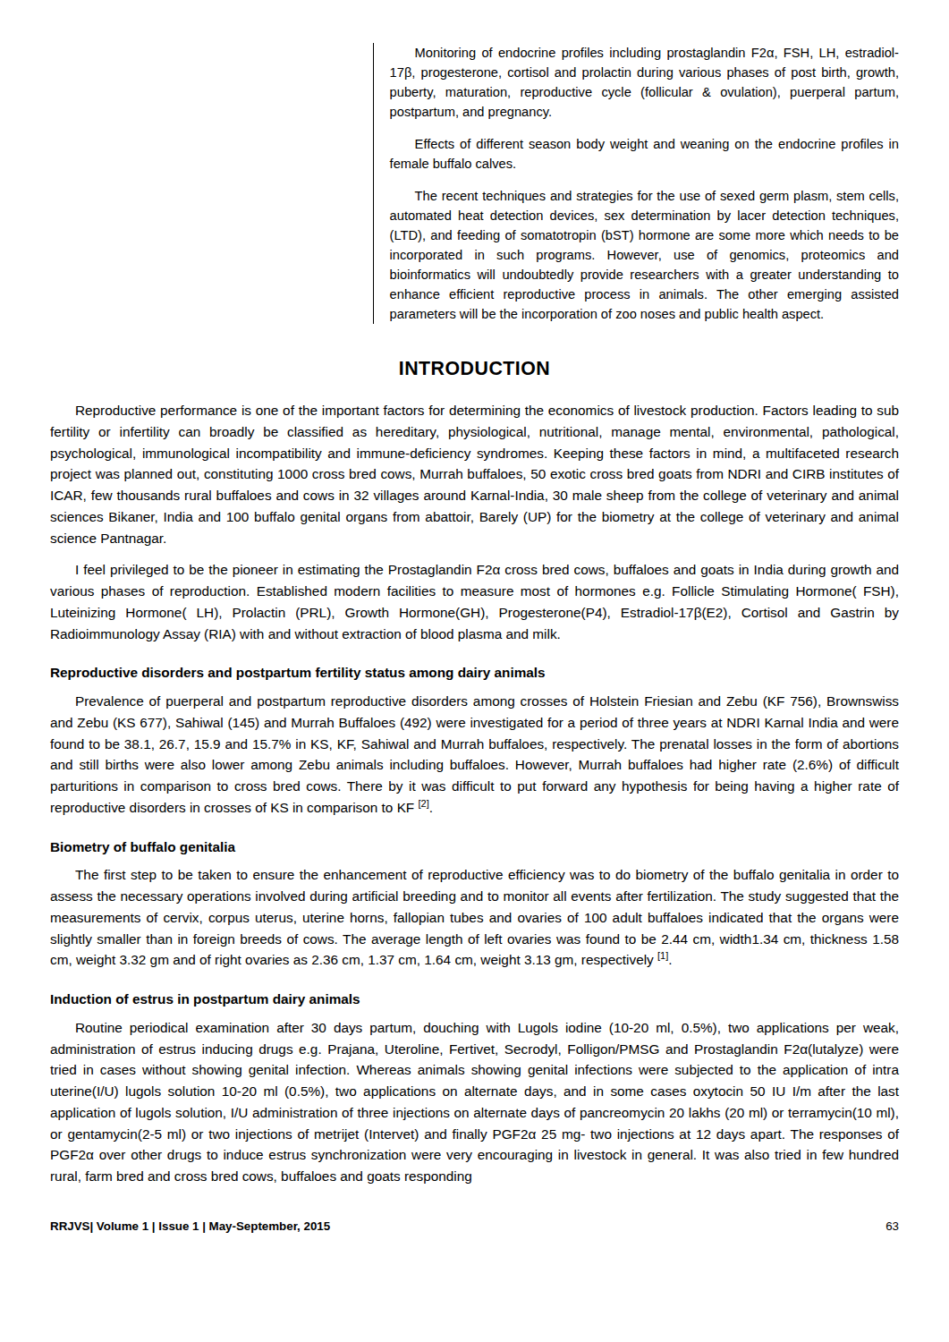Monitoring of endocrine profiles including prostaglandin F2α, FSH, LH, estradiol-17β, progesterone, cortisol and prolactin during various phases of post birth, growth, puberty, maturation, reproductive cycle (follicular & ovulation), puerperal partum, postpartum, and pregnancy.
Effects of different season body weight and weaning on the endocrine profiles in female buffalo calves.
The recent techniques and strategies for the use of sexed germ plasm, stem cells, automated heat detection devices, sex determination by lacer detection techniques,(LTD), and feeding of somatotropin (bST) hormone are some more which needs to be incorporated in such programs. However, use of genomics, proteomics and bioinformatics will undoubtedly provide researchers with a greater understanding to enhance efficient reproductive process in animals. The other emerging assisted parameters will be the incorporation of zoo noses and public health aspect.
INTRODUCTION
Reproductive performance is one of the important factors for determining the economics of livestock production. Factors leading to sub fertility or infertility can broadly be classified as hereditary, physiological, nutritional, manage mental, environmental, pathological, psychological, immunological incompatibility and immune-deficiency syndromes. Keeping these factors in mind, a multifaceted research project was planned out, constituting 1000 cross bred cows, Murrah buffaloes, 50 exotic cross bred goats from NDRI and CIRB institutes of ICAR, few thousands rural buffaloes and cows in 32 villages around Karnal-India, 30 male sheep from the college of veterinary and animal sciences Bikaner, India and 100 buffalo genital organs from abattoir, Barely (UP) for the biometry at the college of veterinary and animal science Pantnagar.
I feel privileged to be the pioneer in estimating the Prostaglandin F2α cross bred cows, buffaloes and goats in India during growth and various phases of reproduction. Established modern facilities to measure most of hormones e.g. Follicle Stimulating Hormone( FSH), Luteinizing Hormone( LH), Prolactin (PRL), Growth Hormone(GH), Progesterone(P4), Estradiol-17β(E2), Cortisol and Gastrin by Radioimmunology Assay (RIA) with and without extraction of blood plasma and milk.
Reproductive disorders and postpartum fertility status among dairy animals
Prevalence of puerperal and postpartum reproductive disorders among crosses of Holstein Friesian and Zebu (KF 756), Brownswiss and Zebu (KS 677), Sahiwal (145) and Murrah Buffaloes (492) were investigated for a period of three years at NDRI Karnal India and were found to be 38.1, 26.7, 15.9 and 15.7% in KS, KF, Sahiwal and Murrah buffaloes, respectively. The prenatal losses in the form of abortions and still births were also lower among Zebu animals including buffaloes. However, Murrah buffaloes had higher rate (2.6%) of difficult parturitions in comparison to cross bred cows. There by it was difficult to put forward any hypothesis for being having a higher rate of reproductive disorders in crosses of KS in comparison to KF [2].
Biometry of buffalo genitalia
The first step to be taken to ensure the enhancement of reproductive efficiency was to do biometry of the buffalo genitalia in order to assess the necessary operations involved during artificial breeding and to monitor all events after fertilization. The study suggested that the measurements of cervix, corpus uterus, uterine horns, fallopian tubes and ovaries of 100 adult buffaloes indicated that the organs were slightly smaller than in foreign breeds of cows. The average length of left ovaries was found to be 2.44 cm, width1.34 cm, thickness 1.58 cm, weight 3.32 gm and of right ovaries as 2.36 cm, 1.37 cm, 1.64 cm, weight 3.13 gm, respectively [1].
Induction of estrus in postpartum dairy animals
Routine periodical examination after 30 days partum, douching with Lugols iodine (10-20 ml, 0.5%), two applications per weak, administration of estrus inducing drugs e.g. Prajana, Uteroline, Fertivet, Secrodyl, Folligon/PMSG and Prostaglandin F2α(lutalyze) were tried in cases without showing genital infection. Whereas animals showing genital infections were subjected to the application of intra uterine(I/U) lugols solution 10-20 ml (0.5%), two applications on alternate days, and in some cases oxytocin 50 IU I/m after the last application of lugols solution, I/U administration of three injections on alternate days of pancreomycin 20 lakhs (20 ml) or terramycin(10 ml), or gentamycin(2-5 ml) or two injections of metrijet (Intervet) and finally PGF2α 25 mg- two injections at 12 days apart. The responses of PGF2α over other drugs to induce estrus synchronization were very encouraging in livestock in general. It was also tried in few hundred rural, farm bred and cross bred cows, buffaloes and goats responding
RRJVS| Volume 1 | Issue 1 | May-September, 2015 63